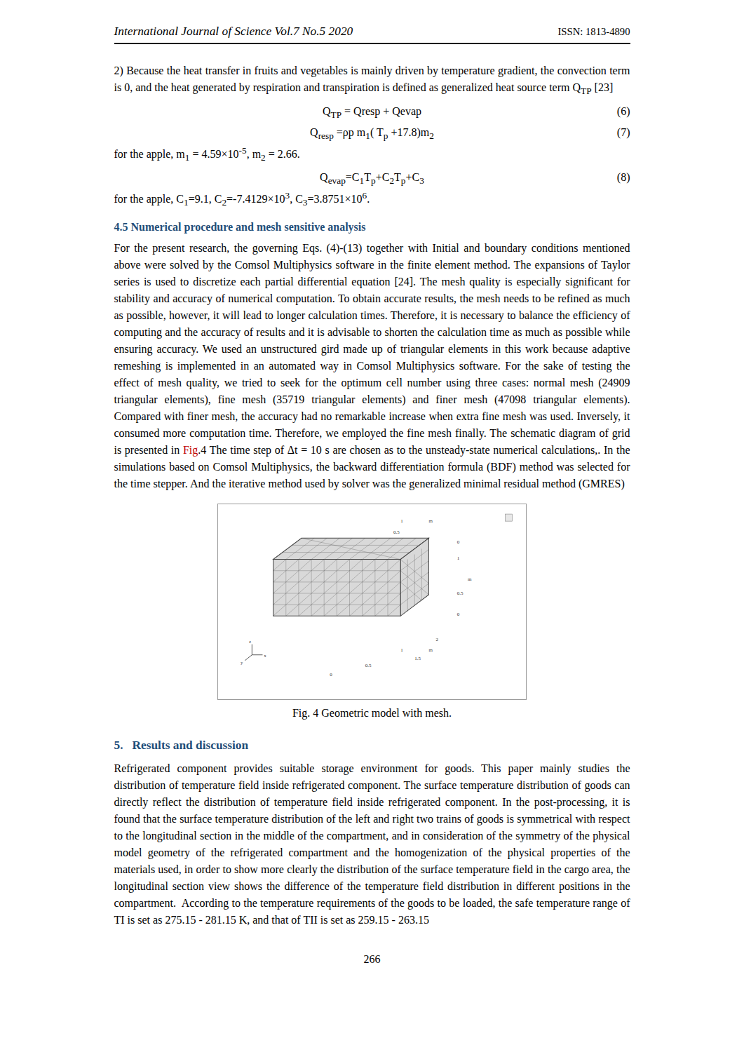International Journal of Science Vol.7 No.5 2020 ISSN: 1813-4890
2) Because the heat transfer in fruits and vegetables is mainly driven by temperature gradient, the convection term is 0, and the heat generated by respiration and transpiration is defined as generalized heat source term QTP [23]
QTP = Qresp + Qevap (6)
Qresp =ρp m1( Tp +17.8)m2 (7)
for the apple, m1 = 4.59×10-5, m2 = 2.66.
Qevap=C1Tp+C2Tp+C3 (8)
for the apple, C1=9.1, C2=-7.4129×103, C3=3.8751×106.
4.5 Numerical procedure and mesh sensitive analysis
For the present research, the governing Eqs. (4)-(13) together with Initial and boundary conditions mentioned above were solved by the Comsol Multiphysics software in the finite element method. The expansions of Taylor series is used to discretize each partial differential equation [24]. The mesh quality is especially significant for stability and accuracy of numerical computation. To obtain accurate results, the mesh needs to be refined as much as possible, however, it will lead to longer calculation times. Therefore, it is necessary to balance the efficiency of computing and the accuracy of results and it is advisable to shorten the calculation time as much as possible while ensuring accuracy. We used an unstructured gird made up of triangular elements in this work because adaptive remeshing is implemented in an automated way in Comsol Multiphysics software. For the sake of testing the effect of mesh quality, we tried to seek for the optimum cell number using three cases: normal mesh (24909 triangular elements), fine mesh (35719 triangular elements) and finer mesh (47098 triangular elements). Compared with finer mesh, the accuracy had no remarkable increase when extra fine mesh was used. Inversely, it consumed more computation time. Therefore, we employed the fine mesh finally. The schematic diagram of grid is presented in Fig.4 The time step of Δt = 10 s are chosen as to the unsteady-state numerical calculations,. In the simulations based on Comsol Multiphysics, the backward differentiation formula (BDF) method was selected for the time stepper. And the iterative method used by solver was the generalized minimal residual method (GMRES)
1 m 0.5 0 1 m 0.5 0 2 1 1.5 m 0.5 0 z x y
Fig. 4 Geometric model with mesh.
5. Results and discussion
Refrigerated component provides suitable storage environment for goods. This paper mainly studies the distribution of temperature field inside refrigerated component. The surface temperature distribution of goods can directly reflect the distribution of temperature field inside refrigerated component. In the post-processing, it is found that the surface temperature distribution of the left and right two trains of goods is symmetrical with respect to the longitudinal section in the middle of the compartment, and in consideration of the symmetry of the physical model geometry of the refrigerated compartment and the homogenization of the physical properties of the materials used, in order to show more clearly the distribution of the surface temperature field in the cargo area, the longitudinal section view shows the difference of the temperature field distribution in different positions in the compartment. According to the temperature requirements of the goods to be loaded, the safe temperature range of TI is set as 275.15 - 281.15 K, and that of TII is set as 259.15 - 263.15
266